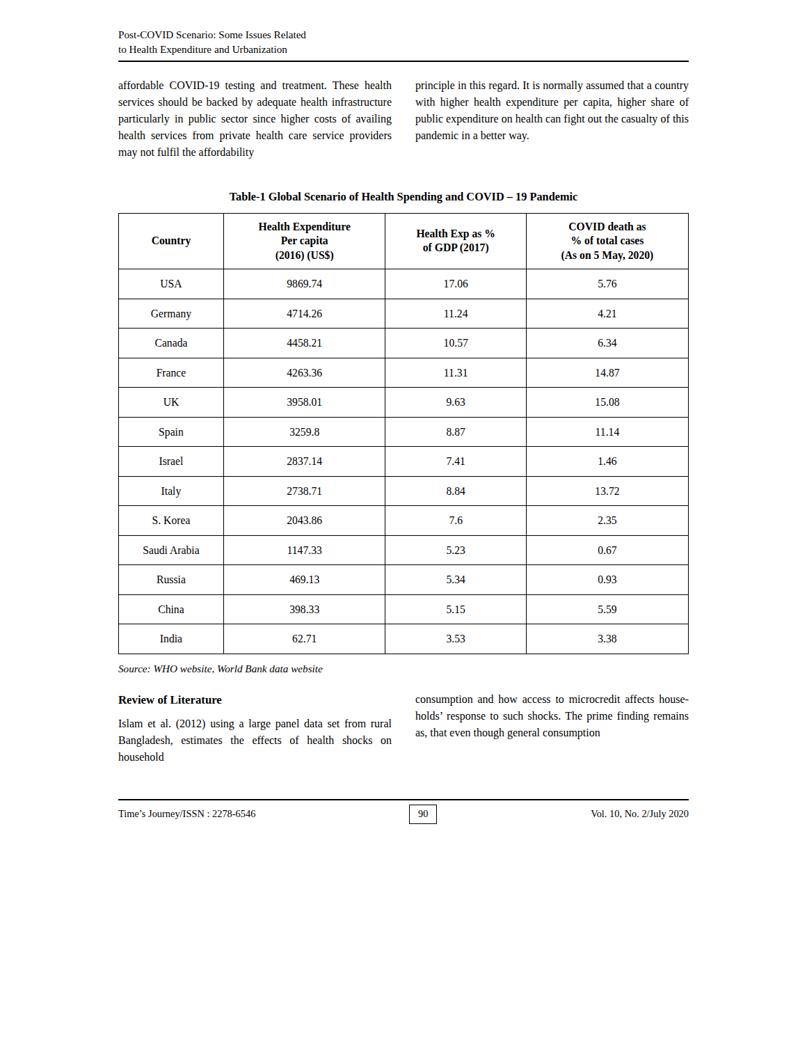Post-COVID Scenario: Some Issues Related
to Health Expenditure and Urbanization
affordable COVID-19 testing and treatment. These health services should be backed by adequate health infrastructure particularly in public sector since higher costs of availing health services from private health care service providers may not fulfil the affordability
principle in this regard. It is normally assumed that a country with higher health expenditure per capita, higher share of public expenditure on health can fight out the casualty of this pandemic in a better way.
Table-1 Global Scenario of Health Spending and COVID – 19 Pandemic
| Country | Health Expenditure Per capita (2016) (US$) | Health Exp as % of GDP (2017) | COVID death as % of total cases (As on 5 May, 2020) |
| --- | --- | --- | --- |
| USA | 9869.74 | 17.06 | 5.76 |
| Germany | 4714.26 | 11.24 | 4.21 |
| Canada | 4458.21 | 10.57 | 6.34 |
| France | 4263.36 | 11.31 | 14.87 |
| UK | 3958.01 | 9.63 | 15.08 |
| Spain | 3259.8 | 8.87 | 11.14 |
| Israel | 2837.14 | 7.41 | 1.46 |
| Italy | 2738.71 | 8.84 | 13.72 |
| S. Korea | 2043.86 | 7.6 | 2.35 |
| Saudi Arabia | 1147.33 | 5.23 | 0.67 |
| Russia | 469.13 | 5.34 | 0.93 |
| China | 398.33 | 5.15 | 5.59 |
| India | 62.71 | 3.53 | 3.38 |
Source: WHO website, World Bank data website
Review of Literature
Islam et al. (2012) using a large panel data set from rural Bangladesh, estimates the effects of health shocks on household
consumption and how access to microcredit affects households’ response to such shocks. The prime finding remains as, that even though general consumption
Time’s Journey/ISSN : 2278-6546 90 Vol. 10, No. 2/July 2020